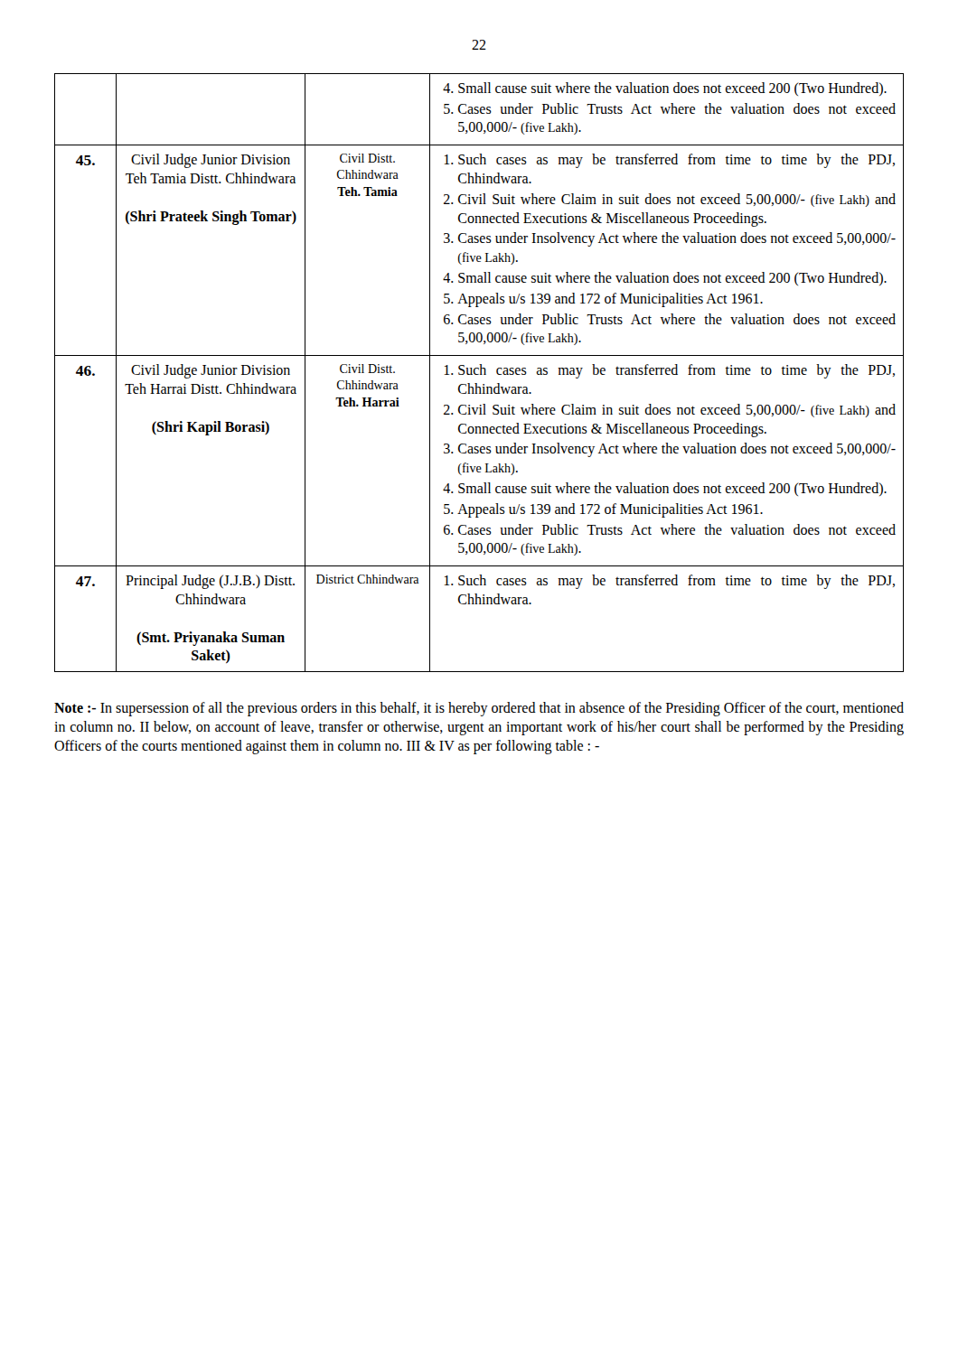22
| | | | Small cause suit where the valuation does not exceed 200 (Two Hundred). Cases under Public Trusts Act where the valuation does not exceed 5,00,000/- (five Lakh) . |
| 45. | Civil Judge Junior Division Teh Tamia Distt. Chhindwara (Shri Prateek Singh Tomar) | Civil Distt. Chhindwara Teh. Tamia | Such cases as may be transferred from time to time by the PDJ, Chhindwara. Civil Suit where Claim in suit does not exceed 5,00,000/- (five Lakh) and Connected Executions & Miscellaneous Proceedings. Cases under Insolvency Act where the valuation does not exceed 5,00,000/- (five Lakh) . Small cause suit where the valuation does not exceed 200 (Two Hundred). Appeals u/s 139 and 172 of Municipalities Act 1961. Cases under Public Trusts Act where the valuation does not exceed 5,00,000/- (five Lakh) . |
| 46. | Civil Judge Junior Division Teh Harrai Distt. Chhindwara (Shri Kapil Borasi) | Civil Distt. Chhindwara Teh. Harrai | Such cases as may be transferred from time to time by the PDJ, Chhindwara. Civil Suit where Claim in suit does not exceed 5,00,000/- (five Lakh) and Connected Executions & Miscellaneous Proceedings. Cases under Insolvency Act where the valuation does not exceed 5,00,000/- (five Lakh) . Small cause suit where the valuation does not exceed 200 (Two Hundred). Appeals u/s 139 and 172 of Municipalities Act 1961. Cases under Public Trusts Act where the valuation does not exceed 5,00,000/- (five Lakh) . |
| 47. | Principal Judge (J.J.B.) Distt. Chhindwara (Smt. Priyanaka Suman Saket) | District Chhindwara | Such cases as may be transferred from time to time by the PDJ, Chhindwara. |
Note :- In supersession of all the previous orders in this behalf, it is hereby ordered that in absence of the Presiding Officer of the court, mentioned in column no. II below, on account of leave, transfer or otherwise, urgent an important work of his/her court shall be performed by the Presiding Officers of the courts mentioned against them in column no. III & IV as per following table : -